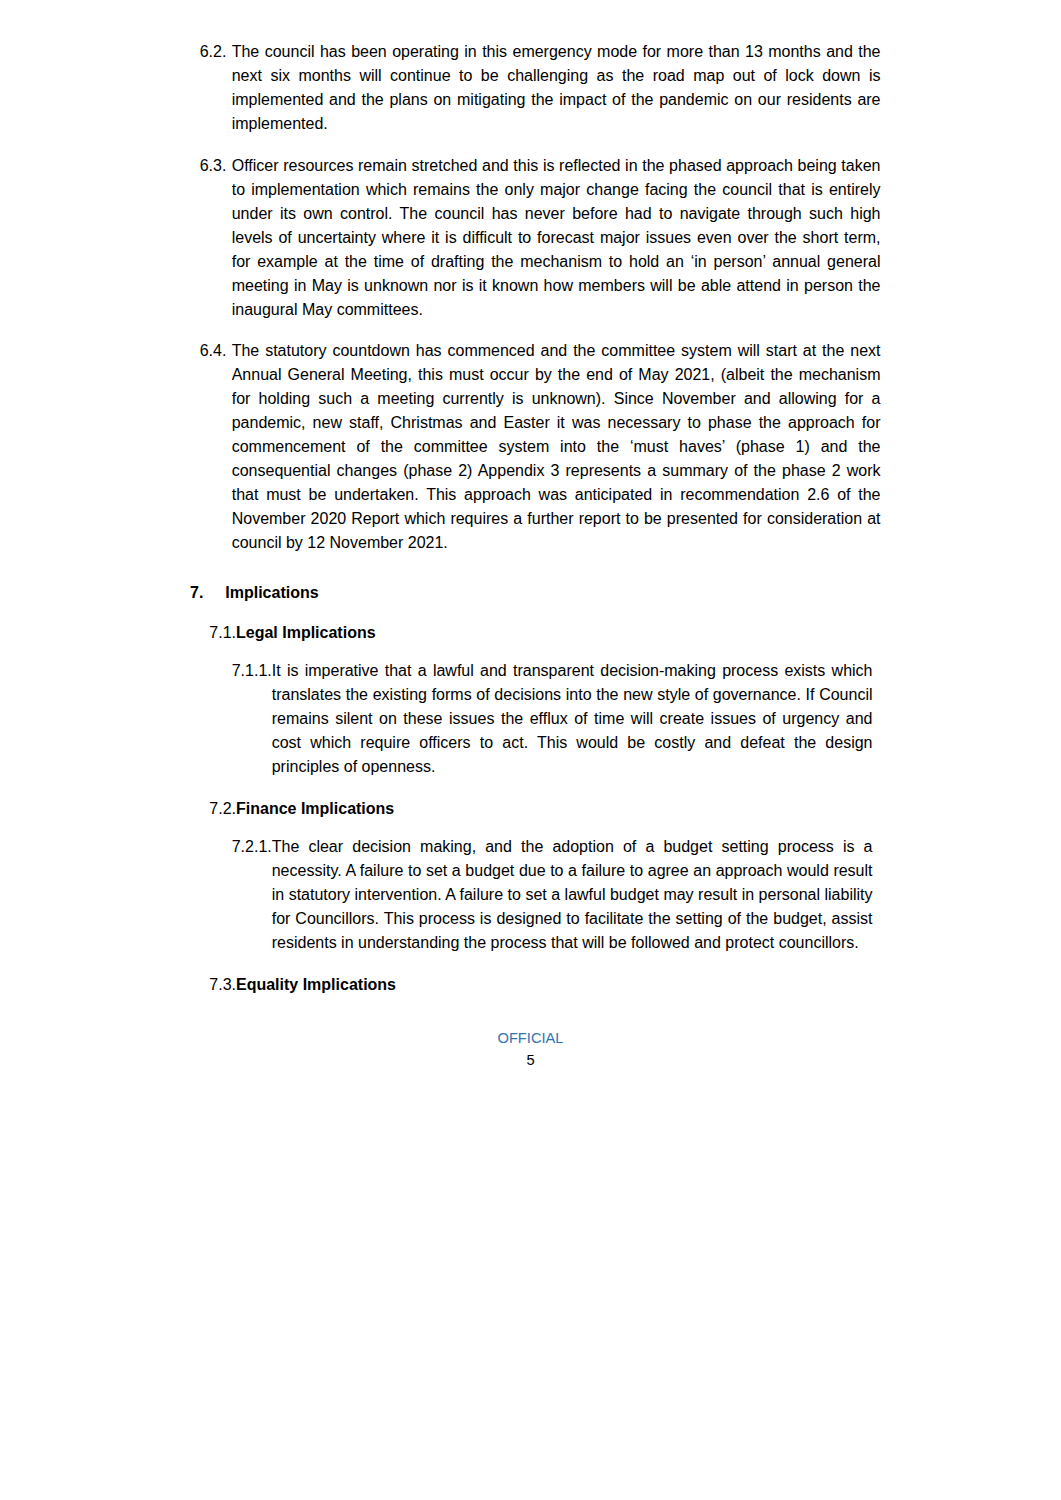6.2. The council has been operating in this emergency mode for more than 13 months and the next six months will continue to be challenging as the road map out of lock down is implemented and the plans on mitigating the impact of the pandemic on our residents are implemented.
6.3. Officer resources remain stretched and this is reflected in the phased approach being taken to implementation which remains the only major change facing the council that is entirely under its own control. The council has never before had to navigate through such high levels of uncertainty where it is difficult to forecast major issues even over the short term, for example at the time of drafting the mechanism to hold an ‘in person’ annual general meeting in May is unknown nor is it known how members will be able attend in person the inaugural May committees.
6.4. The statutory countdown has commenced and the committee system will start at the next Annual General Meeting, this must occur by the end of May 2021, (albeit the mechanism for holding such a meeting currently is unknown). Since November and allowing for a pandemic, new staff, Christmas and Easter it was necessary to phase the approach for commencement of the committee system into the ‘must haves’ (phase 1) and the consequential changes (phase 2) Appendix 3 represents a summary of the phase 2 work that must be undertaken. This approach was anticipated in recommendation 2.6 of the November 2020 Report which requires a further report to be presented for consideration at council by 12 November 2021.
7. Implications
7.1. Legal Implications
7.1.1. It is imperative that a lawful and transparent decision-making process exists which translates the existing forms of decisions into the new style of governance. If Council remains silent on these issues the efflux of time will create issues of urgency and cost which require officers to act. This would be costly and defeat the design principles of openness.
7.2. Finance Implications
7.2.1. The clear decision making, and the adoption of a budget setting process is a necessity. A failure to set a budget due to a failure to agree an approach would result in statutory intervention. A failure to set a lawful budget may result in personal liability for Councillors. This process is designed to facilitate the setting of the budget, assist residents in understanding the process that will be followed and protect councillors.
7.3. Equality Implications
OFFICIAL
5